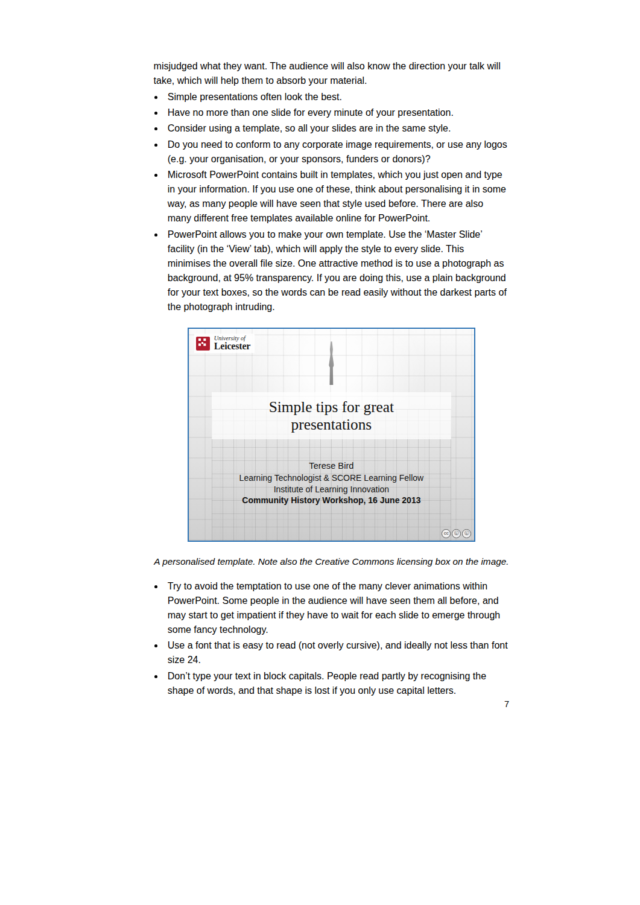misjudged what they want. The audience will also know the direction your talk will take, which will help them to absorb your material.
Simple presentations often look the best.
Have no more than one slide for every minute of your presentation.
Consider using a template, so all your slides are in the same style.
Do you need to conform to any corporate image requirements, or use any logos (e.g. your organisation, or your sponsors, funders or donors)?
Microsoft PowerPoint contains built in templates, which you just open and type in your information. If you use one of these, think about personalising it in some way, as many people will have seen that style used before. There are also many different free templates available online for PowerPoint.
PowerPoint allows you to make your own template. Use the ‘Master Slide’ facility (in the ‘View’ tab), which will apply the style to every slide. This minimises the overall file size. One attractive method is to use a photograph as background, at 95% transparency. If you are doing this, use a plain background for your text boxes, so the words can be read easily without the darkest parts of the photograph intruding.
University of Leicester
Simple tips for great
presentations
Terese Bird
Learning Technologist & SCORE Learning Fellow
Institute of Learning Innovation
Community History Workshop, 16 June 2013
ccⒸⒸ
A personalised template. Note also the Creative Commons licensing box on the image.
Try to avoid the temptation to use one of the many clever animations within PowerPoint. Some people in the audience will have seen them all before, and may start to get impatient if they have to wait for each slide to emerge through some fancy technology.
Use a font that is easy to read (not overly cursive), and ideally not less than font size 24.
Don’t type your text in block capitals. People read partly by recognising the shape of words, and that shape is lost if you only use capital letters.
7